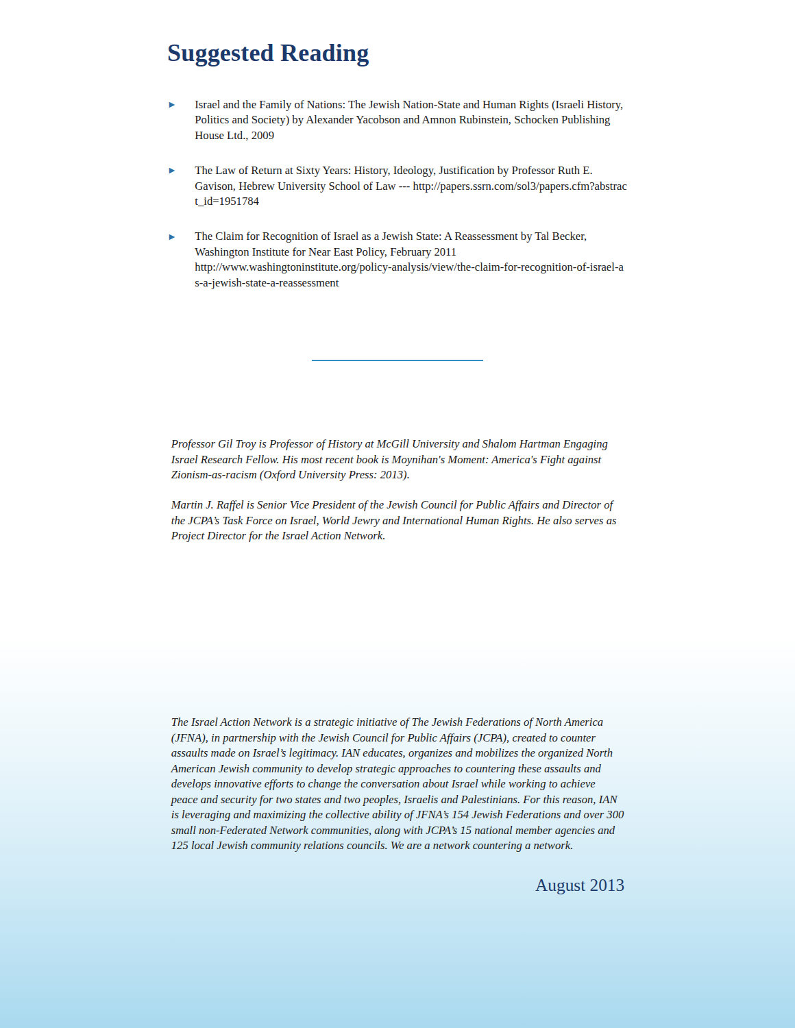Suggested Reading
Israel and the Family of Nations: The Jewish Nation-State and Human Rights (Israeli History, Politics and Society) by Alexander Yacobson and Amnon Rubinstein, Schocken Publishing House Ltd., 2009
The Law of Return at Sixty Years: History, Ideology, Justification by Professor Ruth E. Gavison, Hebrew University School of Law --- http://papers.ssrn.com/sol3/papers.cfm?abstract_id=1951784
The Claim for Recognition of Israel as a Jewish State: A Reassessment by Tal Becker, Washington Institute for Near East Policy, February 2011
http://www.washingtoninstitute.org/policy-analysis/view/the-claim-for-recognition-of-israel-as-a-jewish-state-a-reassessment
Professor Gil Troy is Professor of History at McGill University and Shalom Hartman Engaging Israel Research Fellow. His most recent book is Moynihan's Moment: America's Fight against Zionism-as-racism (Oxford University Press: 2013).
Martin J. Raffel is Senior Vice President of the Jewish Council for Public Affairs and Director of the JCPA’s Task Force on Israel, World Jewry and International Human Rights. He also serves as Project Director for the Israel Action Network.
The Israel Action Network is a strategic initiative of The Jewish Federations of North America (JFNA), in partnership with the Jewish Council for Public Affairs (JCPA), created to counter assaults made on Israel’s legitimacy. IAN educates, organizes and mobilizes the organized North American Jewish community to develop strategic approaches to countering these assaults and develops innovative efforts to change the conversation about Israel while working to achieve peace and security for two states and two peoples, Israelis and Palestinians. For this reason, IAN is leveraging and maximizing the collective ability of JFNA’s 154 Jewish Federations and over 300 small non-Federated Network communities, along with JCPA’s 15 national member agencies and 125 local Jewish community relations councils. We are a network countering a network.
August 2013